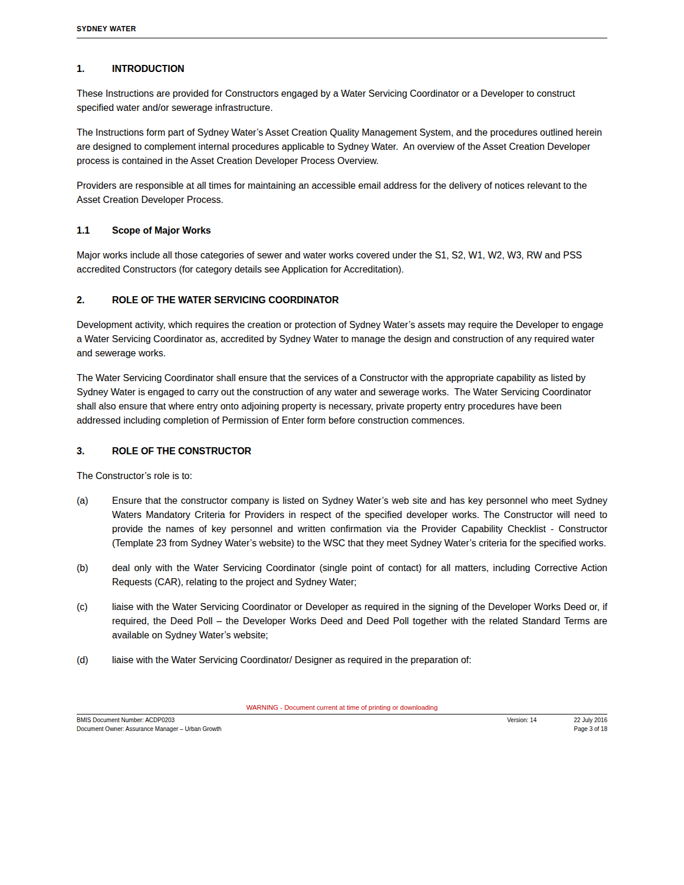SYDNEY WATER
1. INTRODUCTION
These Instructions are provided for Constructors engaged by a Water Servicing Coordinator or a Developer to construct specified water and/or sewerage infrastructure.
The Instructions form part of Sydney Water’s Asset Creation Quality Management System, and the procedures outlined herein are designed to complement internal procedures applicable to Sydney Water. An overview of the Asset Creation Developer process is contained in the Asset Creation Developer Process Overview.
Providers are responsible at all times for maintaining an accessible email address for the delivery of notices relevant to the Asset Creation Developer Process.
1.1 Scope of Major Works
Major works include all those categories of sewer and water works covered under the S1, S2, W1, W2, W3, RW and PSS accredited Constructors (for category details see Application for Accreditation).
2. ROLE OF THE WATER SERVICING COORDINATOR
Development activity, which requires the creation or protection of Sydney Water’s assets may require the Developer to engage a Water Servicing Coordinator as, accredited by Sydney Water to manage the design and construction of any required water and sewerage works.
The Water Servicing Coordinator shall ensure that the services of a Constructor with the appropriate capability as listed by Sydney Water is engaged to carry out the construction of any water and sewerage works. The Water Servicing Coordinator shall also ensure that where entry onto adjoining property is necessary, private property entry procedures have been addressed including completion of Permission of Enter form before construction commences.
3. ROLE OF THE CONSTRUCTOR
The Constructor’s role is to:
(a)
Ensure that the constructor company is listed on Sydney Water’s web site and has key personnel who meet Sydney Waters Mandatory Criteria for Providers in respect of the specified developer works. The Constructor will need to provide the names of key personnel and written confirmation via the Provider Capability Checklist - Constructor (Template 23 from Sydney Water’s website) to the WSC that they meet Sydney Water’s criteria for the specified works.
(b)
deal only with the Water Servicing Coordinator (single point of contact) for all matters, including Corrective Action Requests (CAR), relating to the project and Sydney Water;
(c)
liaise with the Water Servicing Coordinator or Developer as required in the signing of the Developer Works Deed or, if required, the Deed Poll – the Developer Works Deed and Deed Poll together with the related Standard Terms are available on Sydney Water’s website;
(d)
liaise with the Water Servicing Coordinator/ Designer as required in the preparation of:
WARNING - Document current at time of printing or downloading
BMIS Document Number: ACDP0203
Version: 14
22 July 2016
Document Owner: Assurance Manager – Urban Growth
Page 3 of 18